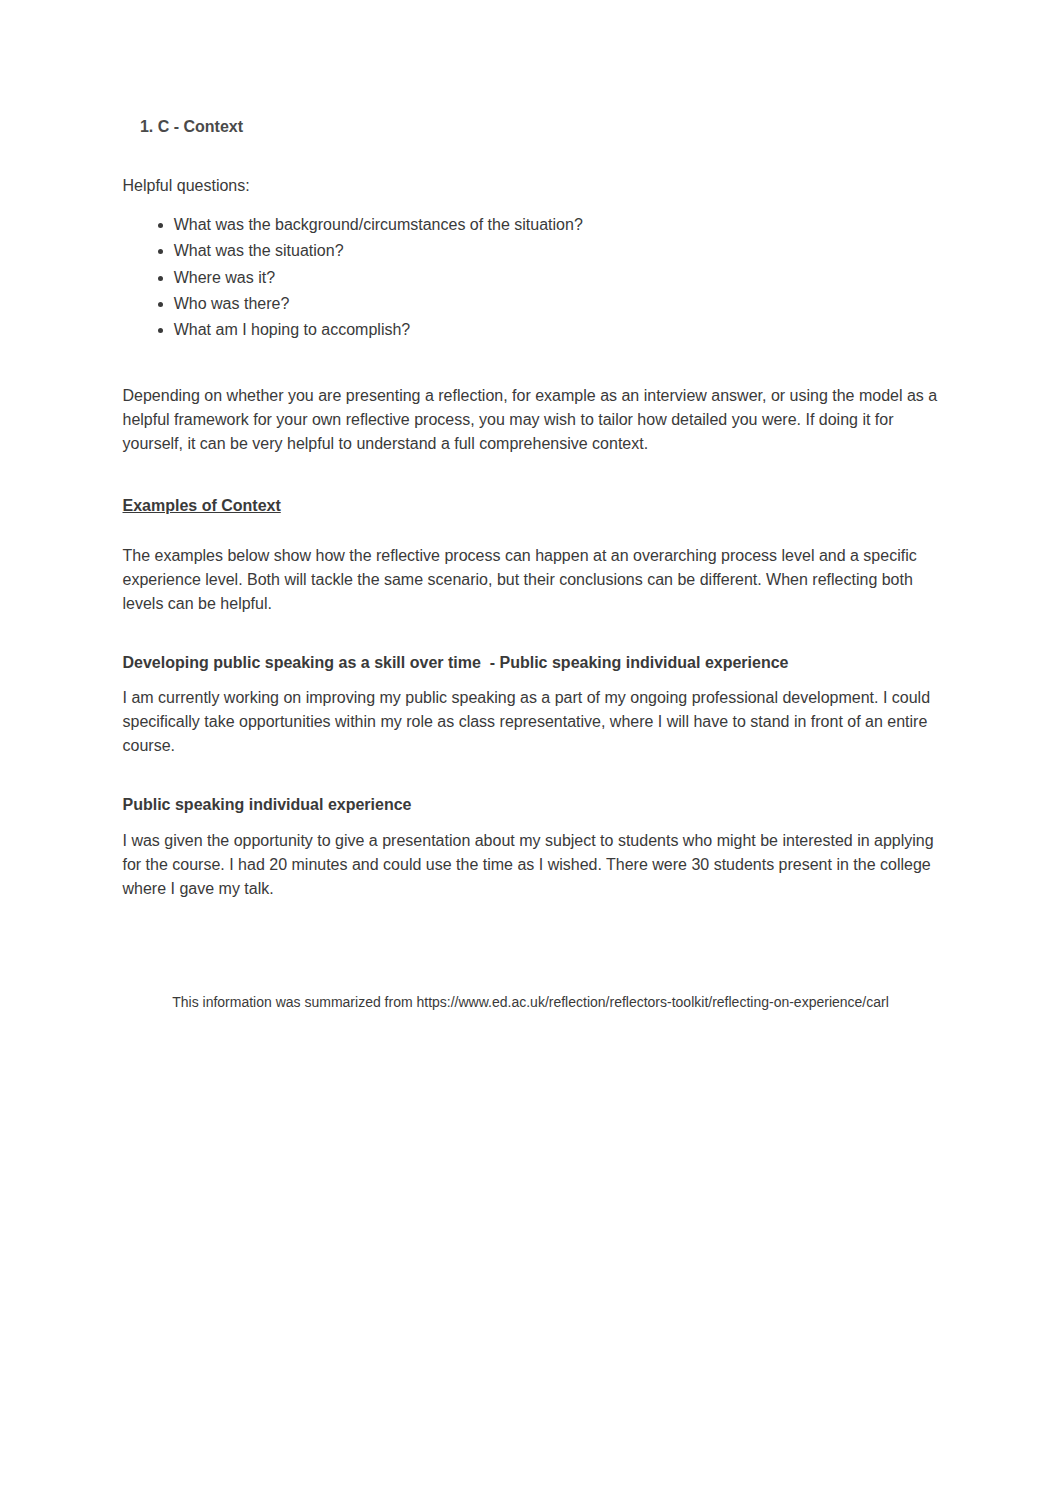C - Context
Helpful questions:
What was the background/circumstances of the situation?
What was the situation?
Where was it?
Who was there?
What am I hoping to accomplish?
Depending on whether you are presenting a reflection, for example as an interview answer, or using the model as a helpful framework for your own reflective process, you may wish to tailor how detailed you were. If doing it for yourself, it can be very helpful to understand a full comprehensive context.
Examples of Context
The examples below show how the reflective process can happen at an overarching process level and a specific experience level. Both will tackle the same scenario, but their conclusions can be different. When reflecting both levels can be helpful.
Developing public speaking as a skill over time - Public speaking individual experience
I am currently working on improving my public speaking as a part of my ongoing professional development. I could specifically take opportunities within my role as class representative, where I will have to stand in front of an entire course.
Public speaking individual experience
I was given the opportunity to give a presentation about my subject to students who might be interested in applying for the course. I had 20 minutes and could use the time as I wished. There were 30 students present in the college where I gave my talk.
This information was summarized from https://www.ed.ac.uk/reflection/reflectors-toolkit/reflecting-on-experience/carl